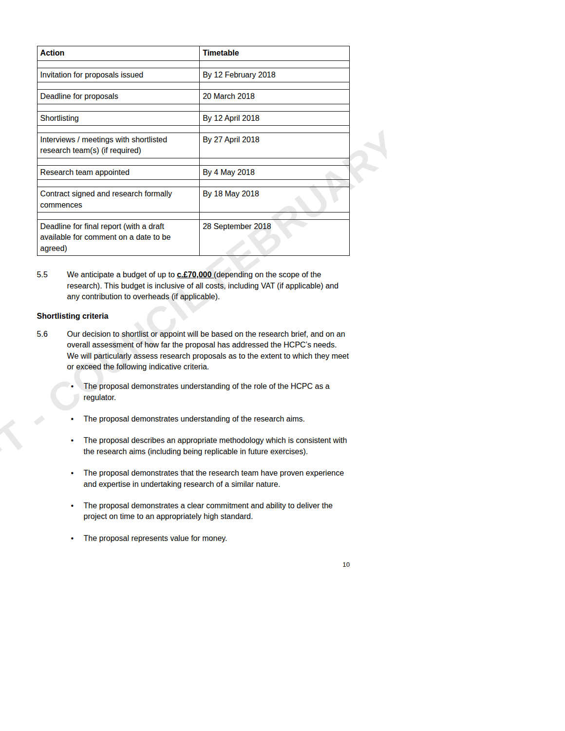DRAFT - COUNCIL FEBRUARY 2018
| Action | Timetable |
| --- | --- |
| Invitation for proposals issued | By 12 February 2018 |
| Deadline for proposals | 20 March 2018 |
| Shortlisting | By 12 April 2018 |
| Interviews / meetings with shortlisted research team(s) (if required) | By 27 April 2018 |
| Research team appointed | By 4 May 2018 |
| Contract signed and research formally commences | By 18 May 2018 |
| Deadline for final report (with a draft available for comment on a date to be agreed) | 28 September 2018 |
5.5
We anticipate a budget of up to c.£70,000 (depending on the scope of the research). This budget is inclusive of all costs, including VAT (if applicable) and any contribution to overheads (if applicable).
Shortlisting criteria
5.6
Our decision to shortlist or appoint will be based on the research brief, and on an overall assessment of how far the proposal has addressed the HCPC’s needs. We will particularly assess research proposals as to the extent to which they meet or exceed the following indicative criteria.
The proposal demonstrates understanding of the role of the HCPC as a regulator.
The proposal demonstrates understanding of the research aims.
The proposal describes an appropriate methodology which is consistent with the research aims (including being replicable in future exercises).
The proposal demonstrates that the research team have proven experience and expertise in undertaking research of a similar nature.
The proposal demonstrates a clear commitment and ability to deliver the project on time to an appropriately high standard.
The proposal represents value for money.
10